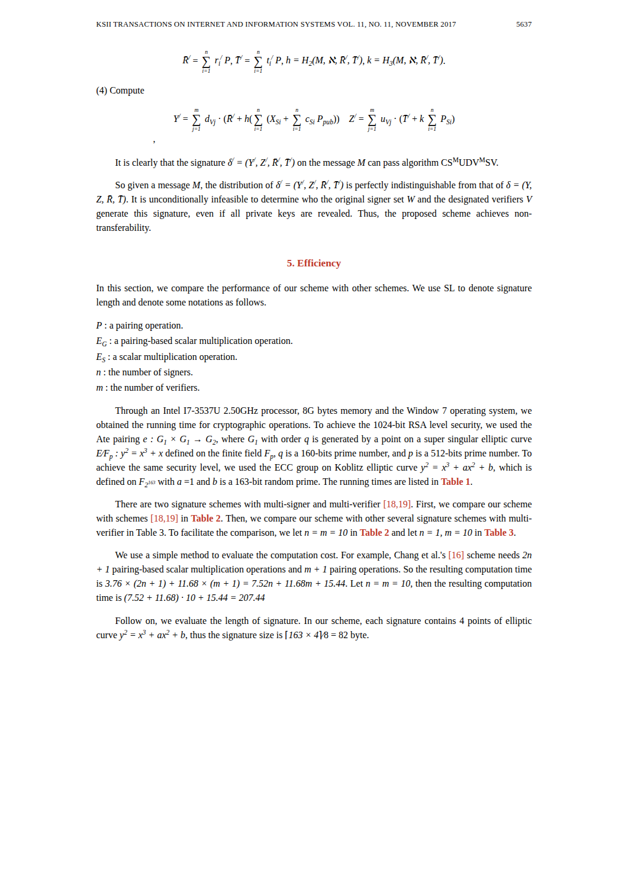KSII Transactions on Internet and Information Systems VOL. 11, NO. 11, November 2017 5637
R̄/ = n∑i=1 ri/ P, T̄/ = n∑i=1 ti/ P, h = H2(M, ℵ, R̄/, T̄/), k = H3(M, ℵ, R̄/, T̄/).
(4) Compute
Y/ = m∑j=1 dVj · (R̄/ + h(n∑i=1 (XSi + n∑i=1 cSi Ppub)) Z/ = m∑j=1 uVj · (T̄/ + k n∑i=1 PSi) ,
It is clearly that the signature δ/ = (Y/, Z/, R̄/, T̄/) on the message M can pass algorithm CSMUDVMSV.
So given a message M, the distribution of δ/ = (Y/, Z/, R̄/, T̄/) is perfectly indistinguishable from that of δ = (Y, Z, R̄, T̄). It is unconditionally infeasible to determine who the original signer set W and the designated verifiers V generate this signature, even if all private keys are revealed. Thus, the proposed scheme achieves non-transferability.
5. Efficiency
In this section, we compare the performance of our scheme with other schemes. We use SL to denote signature length and denote some notations as follows.
P : a pairing operation.
EG : a pairing-based scalar multiplication operation.
ES : a scalar multiplication operation.
n : the number of signers.
m : the number of verifiers.
Through an Intel I7-3537U 2.50GHz processor, 8G bytes memory and the Window 7 operating system, we obtained the running time for cryptographic operations. To achieve the 1024-bit RSA level security, we used the Ate pairing e : G1 × G1 → G2, where G1 with order q is generated by a point on a super singular elliptic curve E⁄Fp : y2 = x3 + x defined on the finite field Fp, q is a 160-bits prime number, and p is a 512-bits prime number. To achieve the same security level, we used the ECC group on Koblitz elliptic curve y2 = x3 + ax2 + b, which is defined on F2163 with a =1 and b is a 163-bit random prime. The running times are listed in Table 1.
There are two signature schemes with multi-signer and multi-verifier [18,19]. First, we compare our scheme with schemes [18,19] in Table 2. Then, we compare our scheme with other several signature schemes with multi-verifier in Table 3. To facilitate the comparison, we let n = m = 10 in Table 2 and let n = 1, m = 10 in Table 3.
We use a simple method to evaluate the computation cost. For example, Chang et al.'s [16] scheme needs 2n + 1 pairing-based scalar multiplication operations and m + 1 pairing operations. So the resulting computation time is 3.76 × (2n + 1) + 11.68 × (m + 1) = 7.52n + 11.68m + 15.44. Let n = m = 10, then the resulting computation time is (7.52 + 11.68) · 10 + 15.44 = 207.44
Follow on, we evaluate the length of signature. In our scheme, each signature contains 4 points of elliptic curve y2 = x3 + ax2 + b, thus the signature size is ⌈163 × 4⌉⁄8 = 82 byte.